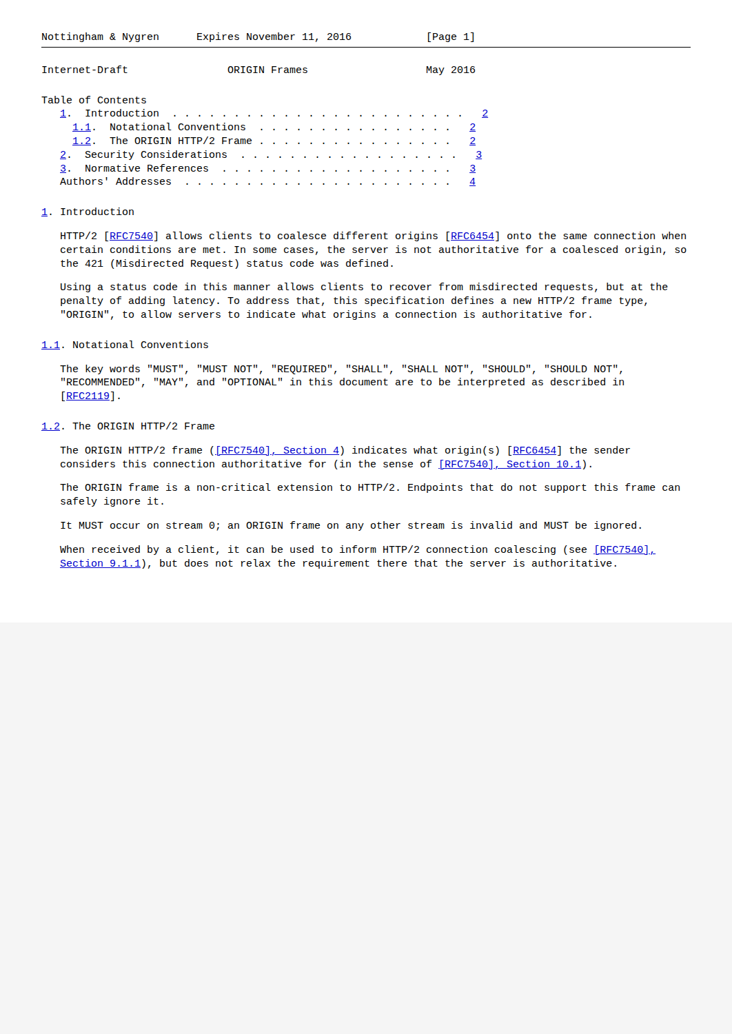Nottingham & Nygren      Expires November 11, 2016            [Page 1]
Internet-Draft                ORIGIN Frames                   May 2016
Table of Contents
1. Introduction . . . . . . . . . . . . . . . . . . . . . . . . 2
1.1. Notational Conventions . . . . . . . . . . . . . . . . 2
1.2. The ORIGIN HTTP/2 Frame . . . . . . . . . . . . . . . . 2
2. Security Considerations . . . . . . . . . . . . . . . . . . 3
3. Normative References . . . . . . . . . . . . . . . . . . . 3
Authors' Addresses . . . . . . . . . . . . . . . . . . . . . . 4
1. Introduction
HTTP/2 [RFC7540] allows clients to coalesce different origins [RFC6454] onto the same connection when certain conditions are met. In some cases, the server is not authoritative for a coalesced origin, so the 421 (Misdirected Request) status code was defined.
Using a status code in this manner allows clients to recover from misdirected requests, but at the penalty of adding latency. To address that, this specification defines a new HTTP/2 frame type, "ORIGIN", to allow servers to indicate what origins a connection is authoritative for.
1.1. Notational Conventions
The key words "MUST", "MUST NOT", "REQUIRED", "SHALL", "SHALL NOT", "SHOULD", "SHOULD NOT", "RECOMMENDED", "MAY", and "OPTIONAL" in this document are to be interpreted as described in [RFC2119].
1.2. The ORIGIN HTTP/2 Frame
The ORIGIN HTTP/2 frame ([RFC7540], Section 4) indicates what origin(s) [RFC6454] the sender considers this connection authoritative for (in the sense of [RFC7540], Section 10.1).
The ORIGIN frame is a non-critical extension to HTTP/2. Endpoints that do not support this frame can safely ignore it.
It MUST occur on stream 0; an ORIGIN frame on any other stream is invalid and MUST be ignored.
When received by a client, it can be used to inform HTTP/2 connection coalescing (see [RFC7540], Section 9.1.1), but does not relax the requirement there that the server is authoritative.